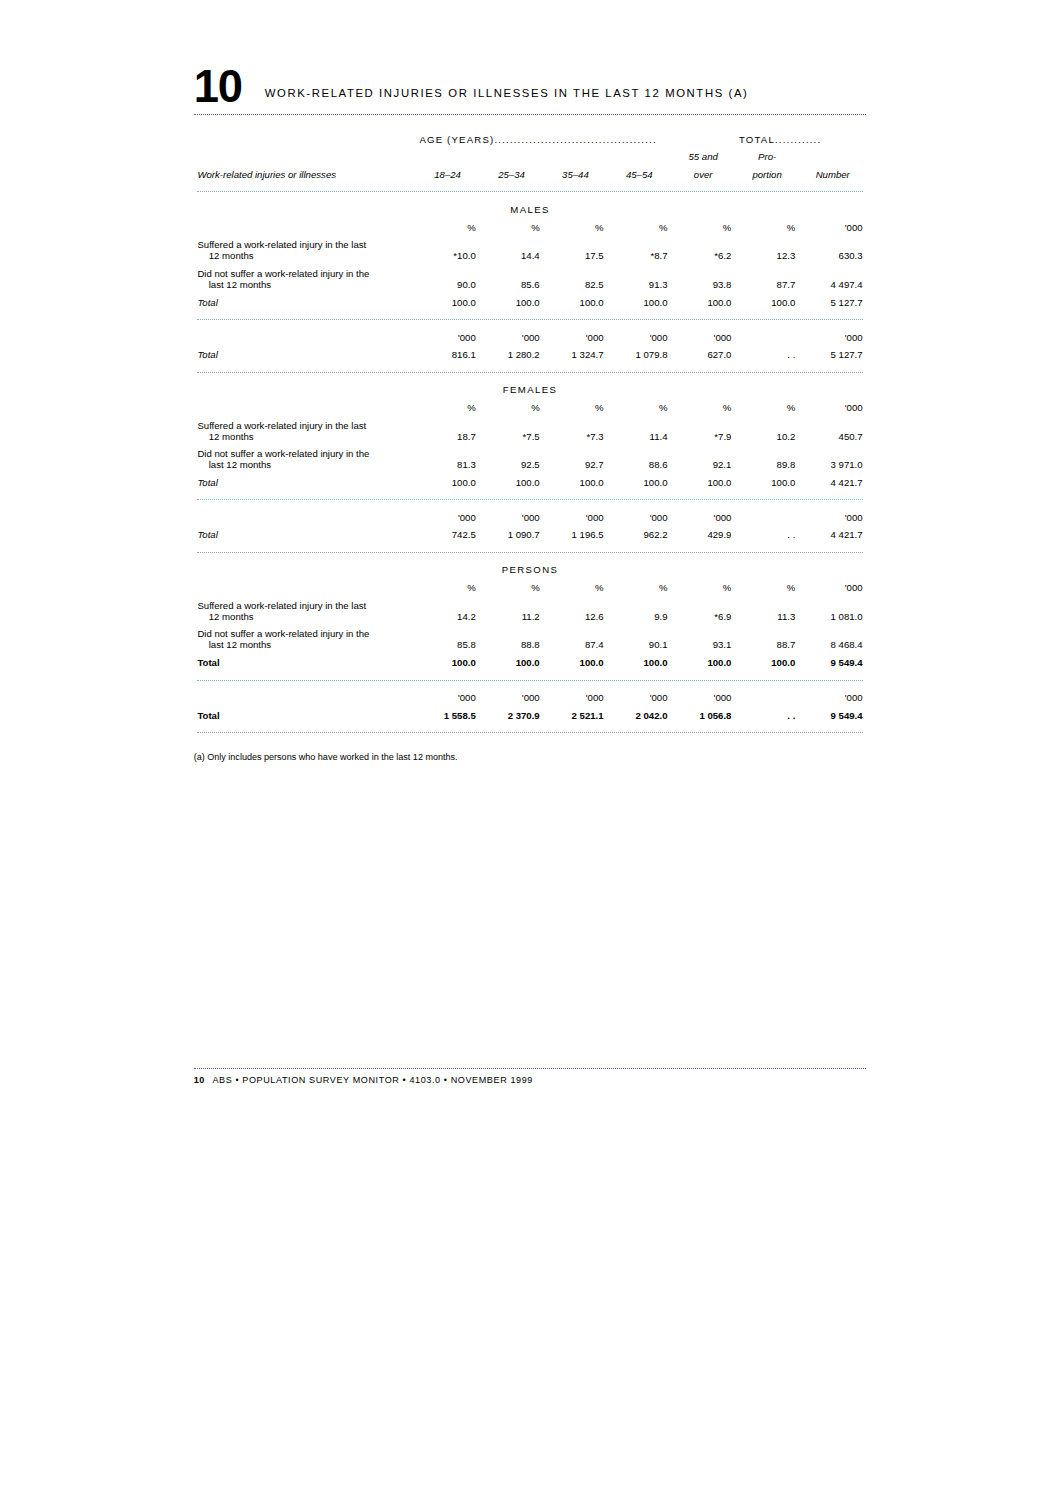10
Work-related injuries or illnesses in the last 12 months (a)
| | AGE (YEARS).......................................... | TOTAL............ |
| | | | | | 55 and | Pro- | |
| Work-related injuries or illnesses | 18–24 | 25–34 | 35–44 | 45–54 | over | portion | Number |
| MALES |
| | % | % | % | % | % | % | '000 |
| Suffered a work-related injury in the last 12 months | *10.0 | 14.4 | 17.5 | *8.7 | *6.2 | 12.3 | 630.3 |
| Did not suffer a work-related injury in the last 12 months | 90.0 | 85.6 | 82.5 | 91.3 | 93.8 | 87.7 | 4 497.4 |
| Total | 100.0 | 100.0 | 100.0 | 100.0 | 100.0 | 100.0 | 5 127.7 |
| | '000 | '000 | '000 | '000 | '000 | | '000 |
| Total | 816.1 | 1 280.2 | 1 324.7 | 1 079.8 | 627.0 | . . | 5 127.7 |
| FEMALES |
| | % | % | % | % | % | % | '000 |
| Suffered a work-related injury in the last 12 months | 18.7 | *7.5 | *7.3 | 11.4 | *7.9 | 10.2 | 450.7 |
| Did not suffer a work-related injury in the last 12 months | 81.3 | 92.5 | 92.7 | 88.6 | 92.1 | 89.8 | 3 971.0 |
| Total | 100.0 | 100.0 | 100.0 | 100.0 | 100.0 | 100.0 | 4 421.7 |
| | '000 | '000 | '000 | '000 | '000 | | '000 |
| Total | 742.5 | 1 090.7 | 1 196.5 | 962.2 | 429.9 | . . | 4 421.7 |
| PERSONS |
| | % | % | % | % | % | % | '000 |
| Suffered a work-related injury in the last 12 months | 14.2 | 11.2 | 12.6 | 9.9 | *6.9 | 11.3 | 1 081.0 |
| Did not suffer a work-related injury in the last 12 months | 85.8 | 88.8 | 87.4 | 90.1 | 93.1 | 88.7 | 8 468.4 |
| Total | 100.0 | 100.0 | 100.0 | 100.0 | 100.0 | 100.0 | 9 549.4 |
| | '000 | '000 | '000 | '000 | '000 | | '000 |
| Total | 1 558.5 | 2 370.9 | 2 521.1 | 2 042.0 | 1 056.8 | . . | 9 549.4 |
(a) Only includes persons who have worked in the last 12 months.
10 ABS • POPULATION SURVEY MONITOR • 4103.0 • NOVEMBER 1999